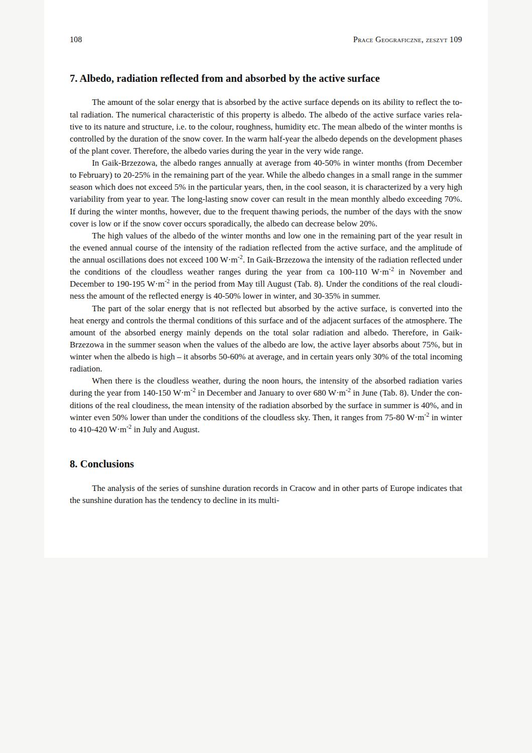108 Prace Geograficzne, zeszyt 109
7. Albedo, radiation reflected from and absorbed by the active surface
The amount of the solar energy that is absorbed by the active surface depends on its ability to reflect the total radiation. The numerical characteristic of this property is albedo. The albedo of the active surface varies relative to its nature and structure, i.e. to the colour, roughness, humidity etc. The mean albedo of the winter months is controlled by the duration of the snow cover. In the warm half-year the albedo depends on the development phases of the plant cover. Therefore, the albedo varies during the year in the very wide range.
In Gaik-Brzezowa, the albedo ranges annually at average from 40-50% in winter months (from December to February) to 20-25% in the remaining part of the year. While the albedo changes in a small range in the summer season which does not exceed 5% in the particular years, then, in the cool season, it is characterized by a very high variability from year to year. The long-lasting snow cover can result in the mean monthly albedo exceeding 70%. If during the winter months, however, due to the frequent thawing periods, the number of the days with the snow cover is low or if the snow cover occurs sporadically, the albedo can decrease below 20%.
The high values of the albedo of the winter months and low one in the remaining part of the year result in the evened annual course of the intensity of the radiation reflected from the active surface, and the amplitude of the annual oscillations does not exceed 100 W·m-2. In Gaik-Brzezowa the intensity of the radiation reflected under the conditions of the cloudless weather ranges during the year from ca 100-110 W·m-2 in November and December to 190-195 W·m-2 in the period from May till August (Tab. 8). Under the conditions of the real cloudiness the amount of the reflected energy is 40-50% lower in winter, and 30-35% in summer.
The part of the solar energy that is not reflected but absorbed by the active surface, is converted into the heat energy and controls the thermal conditions of this surface and of the adjacent surfaces of the atmosphere. The amount of the absorbed energy mainly depends on the total solar radiation and albedo. Therefore, in Gaik-Brzezowa in the summer season when the values of the albedo are low, the active layer absorbs about 75%, but in winter when the albedo is high – it absorbs 50-60% at average, and in certain years only 30% of the total incoming radiation.
When there is the cloudless weather, during the noon hours, the intensity of the absorbed radiation varies during the year from 140-150 W·m-2 in December and January to over 680 W·m-2 in June (Tab. 8). Under the conditions of the real cloudiness, the mean intensity of the radiation absorbed by the surface in summer is 40%, and in winter even 50% lower than under the conditions of the cloudless sky. Then, it ranges from 75-80 W·m-2 in winter to 410-420 W·m-2 in July and August.
8. Conclusions
The analysis of the series of sunshine duration records in Cracow and in other parts of Europe indicates that the sunshine duration has the tendency to decline in its multi-